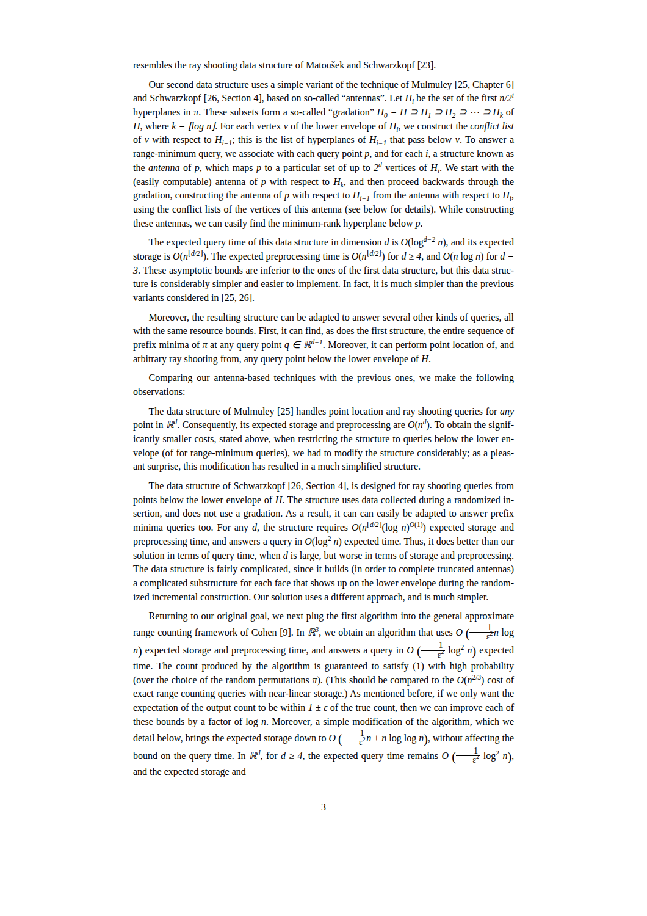resembles the ray shooting data structure of Matoušek and Schwarzkopf [23].
Our second data structure uses a simple variant of the technique of Mulmuley [25, Chapter 6] and Schwarzkopf [26, Section 4], based on so-called “antennas”. Let Hi be the set of the first n/2i hyperplanes in π. These subsets form a so-called “gradation” H0 = H ⊇ H1 ⊇ H2 ⊇ ⋯ ⊇ Hk of H, where k = ⌊log n⌋. For each vertex v of the lower envelope of Hi, we construct the conflict list of v with respect to Hi−1; this is the list of hyperplanes of Hi−1 that pass below v. To answer a range-minimum query, we associate with each query point p, and for each i, a structure known as the antenna of p, which maps p to a particular set of up to 2d vertices of Hi. We start with the (easily computable) antenna of p with respect to Hk, and then proceed backwards through the gradation, constructing the antenna of p with respect to Hi−1 from the antenna with respect to Hi, using the conflict lists of the vertices of this antenna (see below for details). While constructing these antennas, we can easily find the minimum-rank hyperplane below p.
The expected query time of this data structure in dimension d is O(logd−2 n), and its expected storage is O(n⌊d/2⌋). The expected preprocessing time is O(n⌊d/2⌋) for d ≥ 4, and O(n log n) for d = 3. These asymptotic bounds are inferior to the ones of the first data structure, but this data structure is considerably simpler and easier to implement. In fact, it is much simpler than the previous variants considered in [25, 26].
Moreover, the resulting structure can be adapted to answer several other kinds of queries, all with the same resource bounds. First, it can find, as does the first structure, the entire sequence of prefix minima of π at any query point q ∈ ℝd−1. Moreover, it can perform point location of, and arbitrary ray shooting from, any query point below the lower envelope of H.
Comparing our antenna-based techniques with the previous ones, we make the following observations:
The data structure of Mulmuley [25] handles point location and ray shooting queries for any point in ℝd. Consequently, its expected storage and preprocessing are O(nd). To obtain the significantly smaller costs, stated above, when restricting the structure to queries below the lower envelope (of for range-minimum queries), we had to modify the structure considerably; as a pleasant surprise, this modification has resulted in a much simplified structure.
The data structure of Schwarzkopf [26, Section 4], is designed for ray shooting queries from points below the lower envelope of H. The structure uses data collected during a randomized insertion, and does not use a gradation. As a result, it can can easily be adapted to answer prefix minima queries too. For any d, the structure requires O(n⌊d/2⌋(log n)O(1)) expected storage and preprocessing time, and answers a query in O(log2 n) expected time. Thus, it does better than our solution in terms of query time, when d is large, but worse in terms of storage and preprocessing. The data structure is fairly complicated, since it builds (in order to complete truncated antennas) a complicated substructure for each face that shows up on the lower envelope during the randomized incremental construction. Our solution uses a different approach, and is much simpler.
Returning to our original goal, we next plug the first algorithm into the general approximate range counting framework of Cohen [9]. In ℝ3, we obtain an algorithm that uses O (1 ε2 n log n) expected storage and preprocessing time, and answers a query in O (1 ε2 log2 n) expected time. The count produced by the algorithm is guaranteed to satisfy (1) with high probability (over the choice of the random permutations π). (This should be compared to the O(n2/3) cost of exact range counting queries with near-linear storage.) As mentioned before, if we only want the expectation of the output count to be within 1 ± ε of the true count, then we can improve each of these bounds by a factor of log n. Moreover, a simple modification of the algorithm, which we detail below, brings the expected storage down to O (1 ε2 n + n log log n), without affecting the bound on the query time. In ℝd, for d ≥ 4, the expected query time remains O (1 ε2 log2 n), and the expected storage and
3